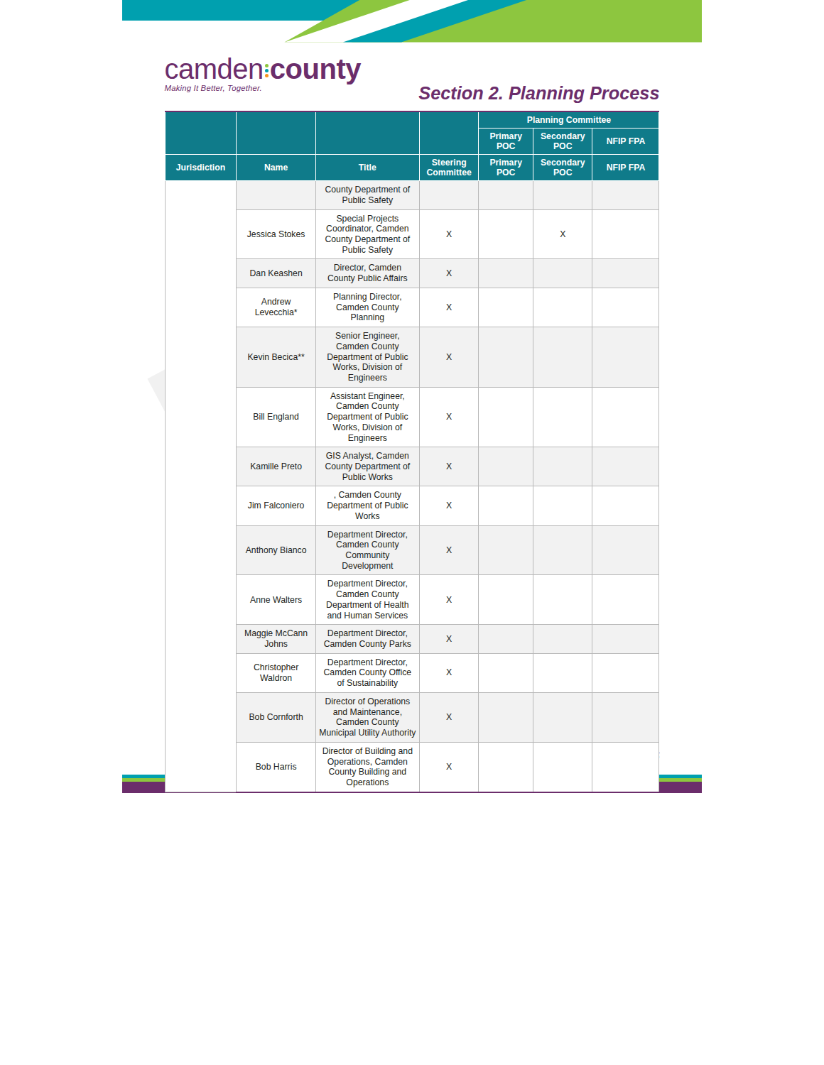camden county
Making It Better, Together.
Section 2. Planning Process
DRAFT
| | | | | Planning Committee |
| --- | --- | --- | --- | --- |
| Primary POC | Secondary POC | NFIP FPA |
| Jurisdiction | Name | Title | Steering Committee | Primary POC | Secondary POC | NFIP FPA |
| | | County Department of Public Safety | | | | |
| Jessica Stokes | Special Projects Coordinator, Camden County Department of Public Safety | X | | X | |
| Dan Keashen | Director, Camden County Public Affairs | X | | | |
| Andrew Levecchia* | Planning Director, Camden County Planning | X | | | |
| Kevin Becica** | Senior Engineer, Camden County Department of Public Works, Division of Engineers | X | | | |
| Bill England | Assistant Engineer, Camden County Department of Public Works, Division of Engineers | X | | | |
| Kamille Preto | GIS Analyst, Camden County Department of Public Works | X | | | |
| Jim Falconiero | , Camden County Department of Public Works | X | | | |
| Anthony Bianco | Department Director, Camden County Community Development | X | | | |
| Anne Walters | Department Director, Camden County Department of Health and Human Services | X | | | |
| Maggie McCann Johns | Department Director, Camden County Parks | X | | | |
| Christopher Waldron | Department Director, Camden County Office of Sustainability | X | | | |
| Bob Cornforth | Director of Operations and Maintenance, Camden County Municipal Utility Authority | X | | | |
| Bob Harris | Director of Building and Operations, Camden County Building and Operations | X | | | |
Tt
TETRA TECH
Page • 2.2-5